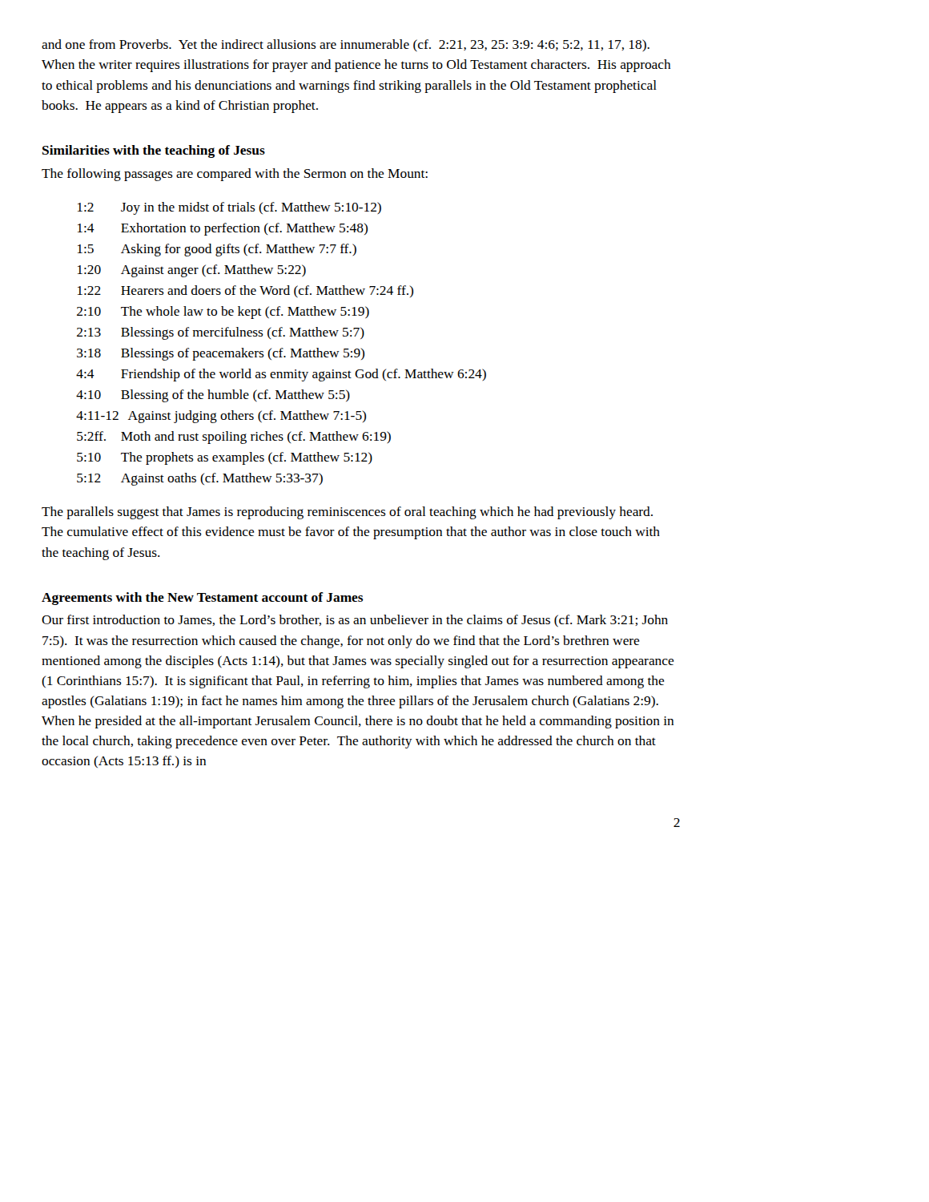and one from Proverbs. Yet the indirect allusions are innumerable (cf. 2:21, 23, 25: 3:9: 4:6; 5:2, 11, 17, 18). When the writer requires illustrations for prayer and patience he turns to Old Testament characters. His approach to ethical problems and his denunciations and warnings find striking parallels in the Old Testament prophetical books. He appears as a kind of Christian prophet.
Similarities with the teaching of Jesus
The following passages are compared with the Sermon on the Mount:
1:2 Joy in the midst of trials (cf. Matthew 5:10-12)
1:4 Exhortation to perfection (cf. Matthew 5:48)
1:5 Asking for good gifts (cf. Matthew 7:7 ff.)
1:20 Against anger (cf. Matthew 5:22)
1:22 Hearers and doers of the Word (cf. Matthew 7:24 ff.)
2:10 The whole law to be kept (cf. Matthew 5:19)
2:13 Blessings of mercifulness (cf. Matthew 5:7)
3:18 Blessings of peacemakers (cf. Matthew 5:9)
4:4 Friendship of the world as enmity against God (cf. Matthew 6:24)
4:10 Blessing of the humble (cf. Matthew 5:5)
4:11-12 Against judging others (cf. Matthew 7:1-5)
5:2ff. Moth and rust spoiling riches (cf. Matthew 6:19)
5:10 The prophets as examples (cf. Matthew 5:12)
5:12 Against oaths (cf. Matthew 5:33-37)
The parallels suggest that James is reproducing reminiscences of oral teaching which he had previously heard. The cumulative effect of this evidence must be favor of the presumption that the author was in close touch with the teaching of Jesus.
Agreements with the New Testament account of James
Our first introduction to James, the Lord’s brother, is as an unbeliever in the claims of Jesus (cf. Mark 3:21; John 7:5). It was the resurrection which caused the change, for not only do we find that the Lord’s brethren were mentioned among the disciples (Acts 1:14), but that James was specially singled out for a resurrection appearance (1 Corinthians 15:7). It is significant that Paul, in referring to him, implies that James was numbered among the apostles (Galatians 1:19); in fact he names him among the three pillars of the Jerusalem church (Galatians 2:9). When he presided at the all-important Jerusalem Council, there is no doubt that he held a commanding position in the local church, taking precedence even over Peter. The authority with which he addressed the church on that occasion (Acts 15:13 ff.) is in
2